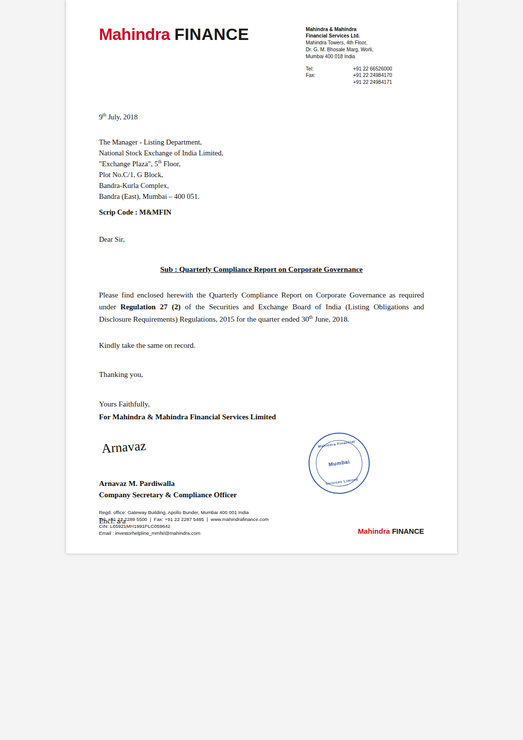Mahindra FINANCE
Mahindra & Mahindra
Financial Services Ltd.
Mahindra Towers, 4th Floor,
Dr. G. M. Bhosale Marg, Worli,
Mumbai 400 018 India
Tel:+91 22 66526000 Fax:+91 22 24984170 +91 22 24984171
9th July, 2018
The Manager - Listing Department,
National Stock Exchange of India Limited,
"Exchange Plaza", 5th Floor,
Plot No.C/1, G Block,
Bandra-Kurla Complex,
Bandra (East), Mumbai – 400 051.
Scrip Code : M&MFIN
Dear Sir,
Sub : Quarterly Compliance Report on Corporate Governance
Please find enclosed herewith the Quarterly Compliance Report on Corporate Governance as required under Regulation 27 (2) of the Securities and Exchange Board of India (Listing Obligations and Disclosure Requirements) Regulations, 2015 for the quarter ended 30th June, 2018.
Kindly take the same on record.
Thanking you,
Yours Faithfully,
For Mahindra & Mahindra Financial Services Limited
Arnavaz
Mahindra Financial
Mumbai
Services Limited
Arnavaz M. Pardiwalla
Company Secretary & Compliance Officer
Encl: a/a
Regd. office: Gateway Building, Apollo Bunder, Mumbai 400 001 India
Tel: +91 22 2289 5500 | Fax: +91 22 2287 5485 | www.mahindrafinance.com
CIN: L65921MH1991PLC059642
Email : investorhelpline_mmfsl@mahindra.com
Mahindra FINANCE